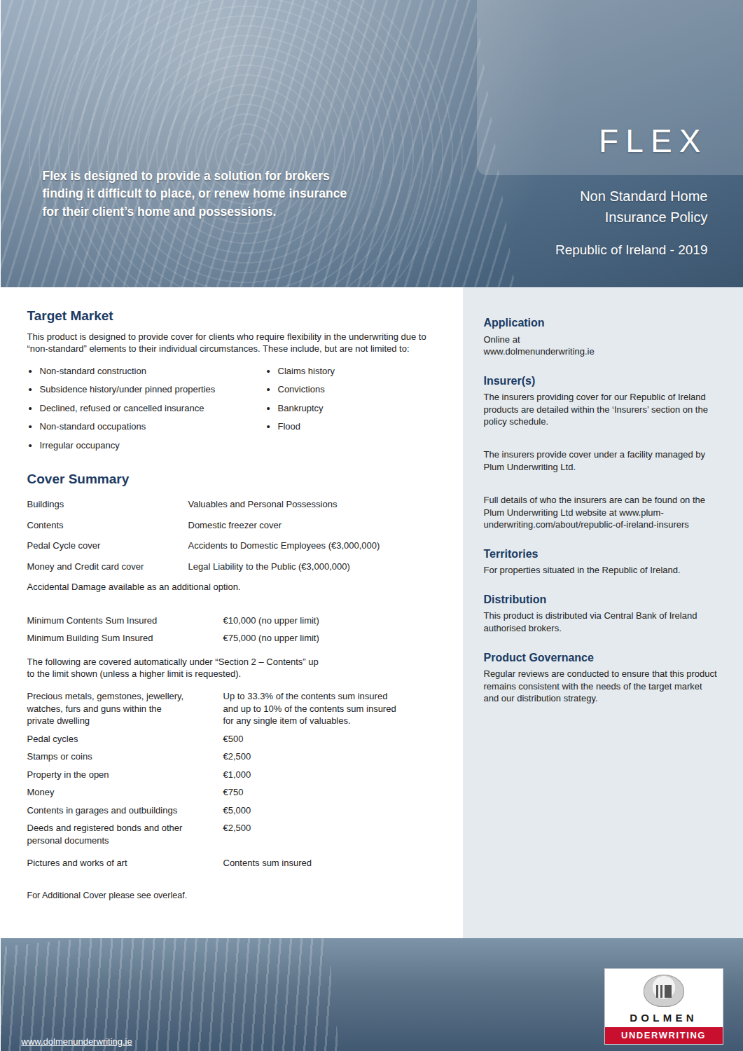FLEX
Non Standard Home
Insurance Policy
Republic of Ireland - 2019
Flex is designed to provide a solution for brokers
finding it difficult to place, or renew home insurance
for their client’s home and possessions.
Target Market
This product is designed to provide cover for clients who require flexibility in the underwriting due to “non-standard” elements to their individual circumstances. These include, but are not limited to:
Non-standard construction
Subsidence history/under pinned properties
Declined, refused or cancelled insurance
Non-standard occupations
Irregular occupancy
Claims history
Convictions
Bankruptcy
Flood
Cover Summary
| Buildings | Valuables and Personal Possessions |
| Contents | Domestic freezer cover |
| Pedal Cycle cover | Accidents to Domestic Employees (€3,000,000) |
| Money and Credit card cover | Legal Liability to the Public (€3,000,000) |
Accidental Damage available as an additional option.
| Minimum Contents Sum Insured | €10,000 (no upper limit) |
| Minimum Building Sum Insured | €75,000 (no upper limit) |
The following are covered automatically under “Section 2 – Contents” up
to the limit shown (unless a higher limit is requested).
| Precious metals, gemstones, jewellery, watches, furs and guns within the private dwelling | Up to 33.3% of the contents sum insured and up to 10% of the contents sum insured for any single item of valuables. |
| Pedal cycles | €500 |
| Stamps or coins | €2,500 |
| Property in the open | €1,000 |
| Money | €750 |
| Contents in garages and outbuildings | €5,000 |
| Deeds and registered bonds and other personal documents | €2,500 |
| Pictures and works of art | Contents sum insured |
For Additional Cover please see overleaf.
Application
Online at
www.dolmenunderwriting.ie
Insurer(s)
The insurers providing cover for our Republic of Ireland products are detailed within the ‘Insurers’ section on the policy schedule.
The insurers provide cover under a facility managed by Plum Underwriting Ltd.
Full details of who the insurers are can be found on the Plum Underwriting Ltd website at www.plum-underwriting.com/about/republic-of-ireland-insurers
Territories
For properties situated in the Republic of Ireland.
Distribution
This product is distributed via Central Bank of Ireland authorised brokers.
Product Governance
Regular reviews are conducted to ensure that this product remains consistent with the needs of the target market and our distribution strategy.
www.dolmenunderwriting.ie
DOLMEN
UNDERWRITING